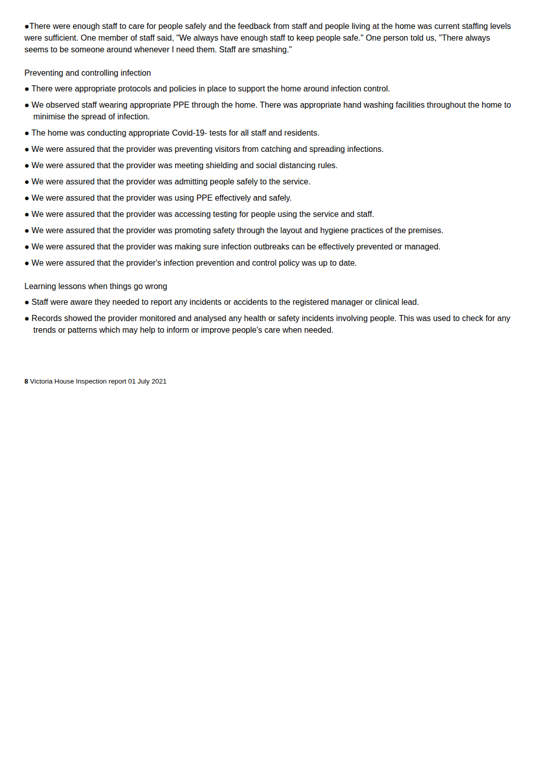●There were enough staff to care for people safely and the feedback from staff and people living at the home was current staffing levels were sufficient. One member of staff said, "We always have enough staff to keep people safe." One person told us, "There always seems to be someone around whenever I need them. Staff are smashing."
Preventing and controlling infection
● There were appropriate protocols and policies in place to support the home around infection control.
● We observed staff wearing appropriate PPE through the home. There was appropriate hand washing facilities throughout the home to minimise the spread of infection.
● The home was conducting appropriate Covid-19- tests for all staff and residents.
● We were assured that the provider was preventing visitors from catching and spreading infections.
● We were assured that the provider was meeting shielding and social distancing rules.
● We were assured that the provider was admitting people safely to the service.
● We were assured that the provider was using PPE effectively and safely.
● We were assured that the provider was accessing testing for people using the service and staff.
● We were assured that the provider was promoting safety through the layout and hygiene practices of the premises.
● We were assured that the provider was making sure infection outbreaks can be effectively prevented or managed.
● We were assured that the provider's infection prevention and control policy was up to date.
Learning lessons when things go wrong
● Staff were aware they needed to report any incidents or accidents to the registered manager or clinical lead.
● Records showed the provider monitored and analysed any health or safety incidents involving people. This was used to check for any trends or patterns which may help to inform or improve people's care when needed.
8 Victoria House Inspection report 01 July 2021